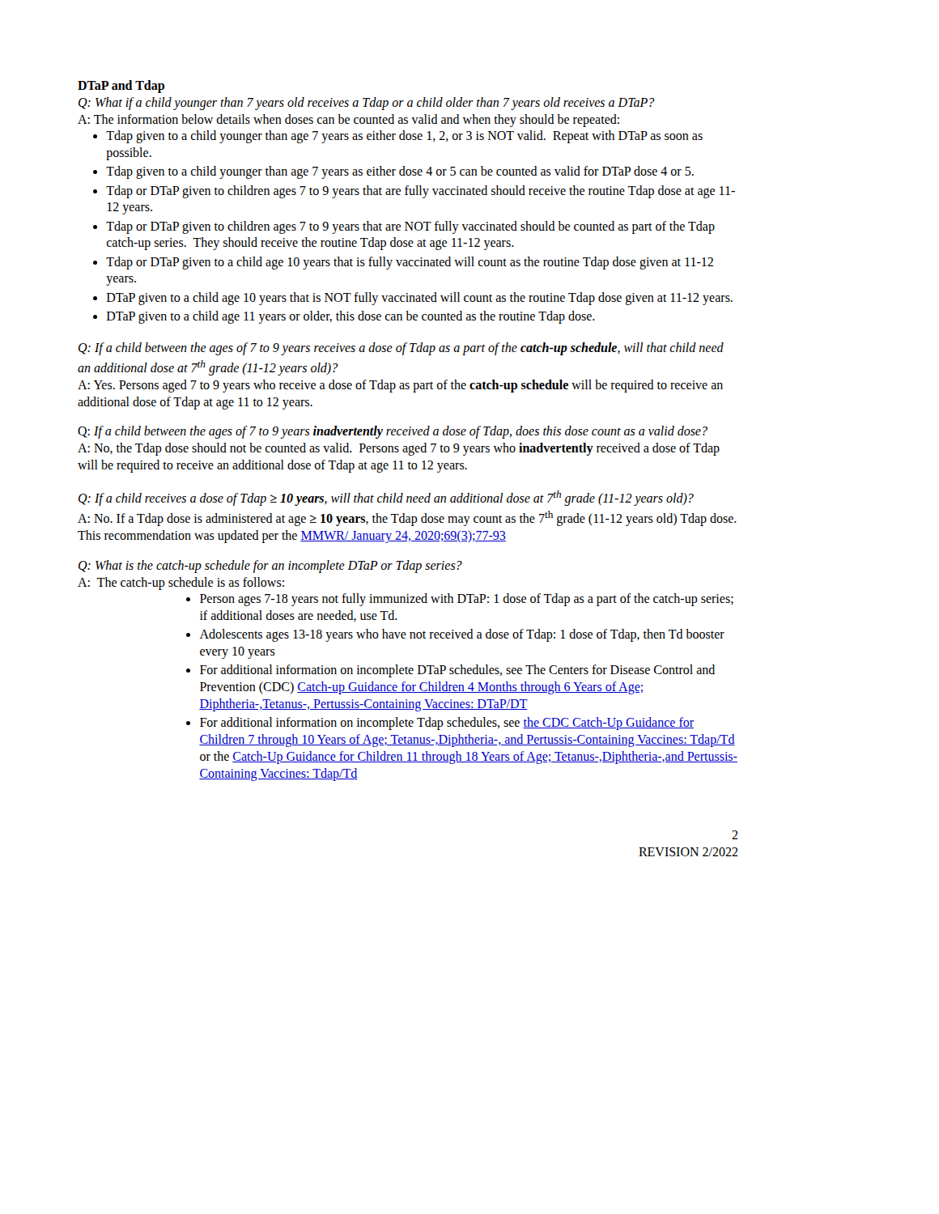DTaP and Tdap
Q: What if a child younger than 7 years old receives a Tdap or a child older than 7 years old receives a DTaP?
A: The information below details when doses can be counted as valid and when they should be repeated:
Tdap given to a child younger than age 7 years as either dose 1, 2, or 3 is NOT valid. Repeat with DTaP as soon as possible.
Tdap given to a child younger than age 7 years as either dose 4 or 5 can be counted as valid for DTaP dose 4 or 5.
Tdap or DTaP given to children ages 7 to 9 years that are fully vaccinated should receive the routine Tdap dose at age 11-12 years.
Tdap or DTaP given to children ages 7 to 9 years that are NOT fully vaccinated should be counted as part of the Tdap catch-up series. They should receive the routine Tdap dose at age 11-12 years.
Tdap or DTaP given to a child age 10 years that is fully vaccinated will count as the routine Tdap dose given at 11-12 years.
DTaP given to a child age 10 years that is NOT fully vaccinated will count as the routine Tdap dose given at 11-12 years.
DTaP given to a child age 11 years or older, this dose can be counted as the routine Tdap dose.
Q: If a child between the ages of 7 to 9 years receives a dose of Tdap as a part of the catch-up schedule, will that child need an additional dose at 7th grade (11-12 years old)?
A: Yes. Persons aged 7 to 9 years who receive a dose of Tdap as part of the catch-up schedule will be required to receive an additional dose of Tdap at age 11 to 12 years.
Q: If a child between the ages of 7 to 9 years inadvertently received a dose of Tdap, does this dose count as a valid dose?
A: No, the Tdap dose should not be counted as valid. Persons aged 7 to 9 years who inadvertently received a dose of Tdap will be required to receive an additional dose of Tdap at age 11 to 12 years.
Q: If a child receives a dose of Tdap ≥ 10 years, will that child need an additional dose at 7th grade (11-12 years old)?
A: No. If a Tdap dose is administered at age ≥ 10 years, the Tdap dose may count as the 7th grade (11-12 years old) Tdap dose. This recommendation was updated per the MMWR/ January 24, 2020;69(3);77-93
Q: What is the catch-up schedule for an incomplete DTaP or Tdap series?
A: The catch-up schedule is as follows:
Person ages 7-18 years not fully immunized with DTaP: 1 dose of Tdap as a part of the catch-up series; if additional doses are needed, use Td.
Adolescents ages 13-18 years who have not received a dose of Tdap: 1 dose of Tdap, then Td booster every 10 years
For additional information on incomplete DTaP schedules, see The Centers for Disease Control and Prevention (CDC) Catch-up Guidance for Children 4 Months through 6 Years of Age; Diphtheria-,Tetanus-, Pertussis-Containing Vaccines: DTaP/DT
For additional information on incomplete Tdap schedules, see the CDC Catch-Up Guidance for Children 7 through 10 Years of Age; Tetanus-,Diphtheria-, and Pertussis-Containing Vaccines: Tdap/Td or the Catch-Up Guidance for Children 11 through 18 Years of Age; Tetanus-,Diphtheria-,and Pertussis-Containing Vaccines: Tdap/Td
2 REVISION 2/2022